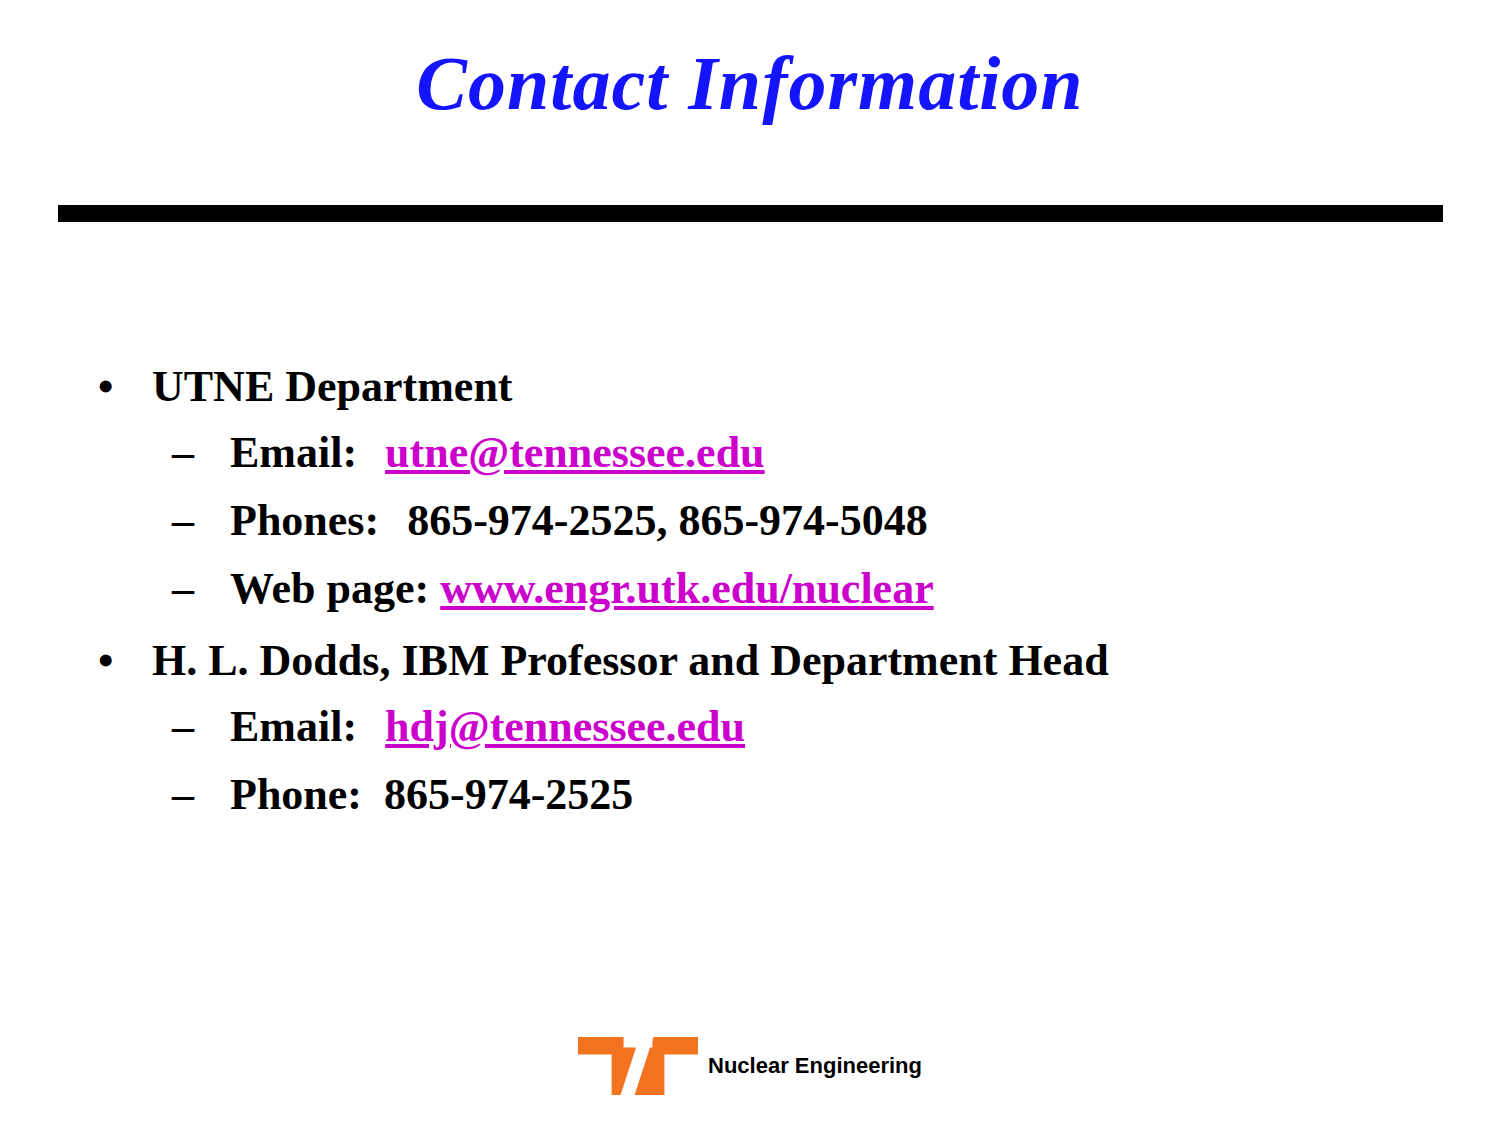Contact Information
UTNE Department
Email: utne@tennessee.edu
Phones: 865-974-2525, 865-974-5048
Web page: www.engr.utk.edu/nuclear
H. L. Dodds, IBM Professor and Department Head
Email: hdj@tennessee.edu
Phone: 865-974-2525
Nuclear Engineering